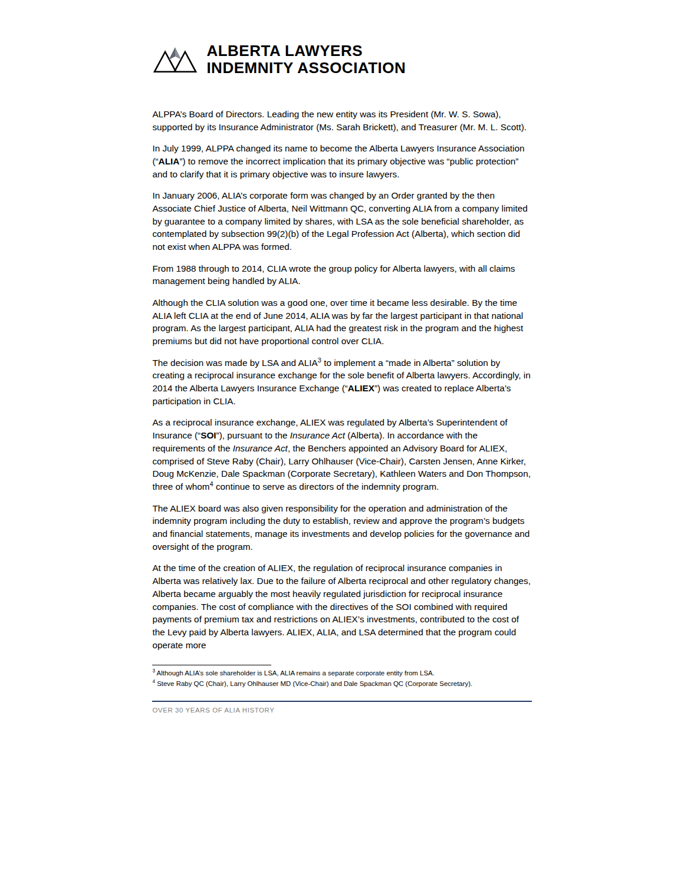Alberta Lawyers
Indemnity Association
ALPPA’s Board of Directors. Leading the new entity was its President (Mr. W. S. Sowa), supported by its Insurance Administrator (Ms. Sarah Brickett), and Treasurer (Mr. M. L. Scott).
In July 1999, ALPPA changed its name to become the Alberta Lawyers Insurance Association (“ALIA”) to remove the incorrect implication that its primary objective was “public protection” and to clarify that it is primary objective was to insure lawyers.
In January 2006, ALIA’s corporate form was changed by an Order granted by the then Associate Chief Justice of Alberta, Neil Wittmann QC, converting ALIA from a company limited by guarantee to a company limited by shares, with LSA as the sole beneficial shareholder, as contemplated by subsection 99(2)(b) of the Legal Profession Act (Alberta), which section did not exist when ALPPA was formed.
From 1988 through to 2014, CLIA wrote the group policy for Alberta lawyers, with all claims management being handled by ALIA.
Although the CLIA solution was a good one, over time it became less desirable. By the time ALIA left CLIA at the end of June 2014, ALIA was by far the largest participant in that national program. As the largest participant, ALIA had the greatest risk in the program and the highest premiums but did not have proportional control over CLIA.
The decision was made by LSA and ALIA3 to implement a “made in Alberta” solution by creating a reciprocal insurance exchange for the sole benefit of Alberta lawyers. Accordingly, in 2014 the Alberta Lawyers Insurance Exchange (“ALIEX”) was created to replace Alberta’s participation in CLIA.
As a reciprocal insurance exchange, ALIEX was regulated by Alberta’s Superintendent of Insurance (“SOI”), pursuant to the Insurance Act (Alberta). In accordance with the requirements of the Insurance Act, the Benchers appointed an Advisory Board for ALIEX, comprised of Steve Raby (Chair), Larry Ohlhauser (Vice-Chair), Carsten Jensen, Anne Kirker, Doug McKenzie, Dale Spackman (Corporate Secretary), Kathleen Waters and Don Thompson, three of whom4 continue to serve as directors of the indemnity program.
The ALIEX board was also given responsibility for the operation and administration of the indemnity program including the duty to establish, review and approve the program’s budgets and financial statements, manage its investments and develop policies for the governance and oversight of the program.
At the time of the creation of ALIEX, the regulation of reciprocal insurance companies in Alberta was relatively lax. Due to the failure of Alberta reciprocal and other regulatory changes, Alberta became arguably the most heavily regulated jurisdiction for reciprocal insurance companies. The cost of compliance with the directives of the SOI combined with required payments of premium tax and restrictions on ALIEX’s investments, contributed to the cost of the Levy paid by Alberta lawyers. ALIEX, ALIA, and LSA determined that the program could operate more
3 Although ALIA’s sole shareholder is LSA, ALIA remains a separate corporate entity from LSA.
4 Steve Raby QC (Chair), Larry Ohlhauser MD (Vice-Chair) and Dale Spackman QC (Corporate Secretary).
Over 30 Years of ALIA History